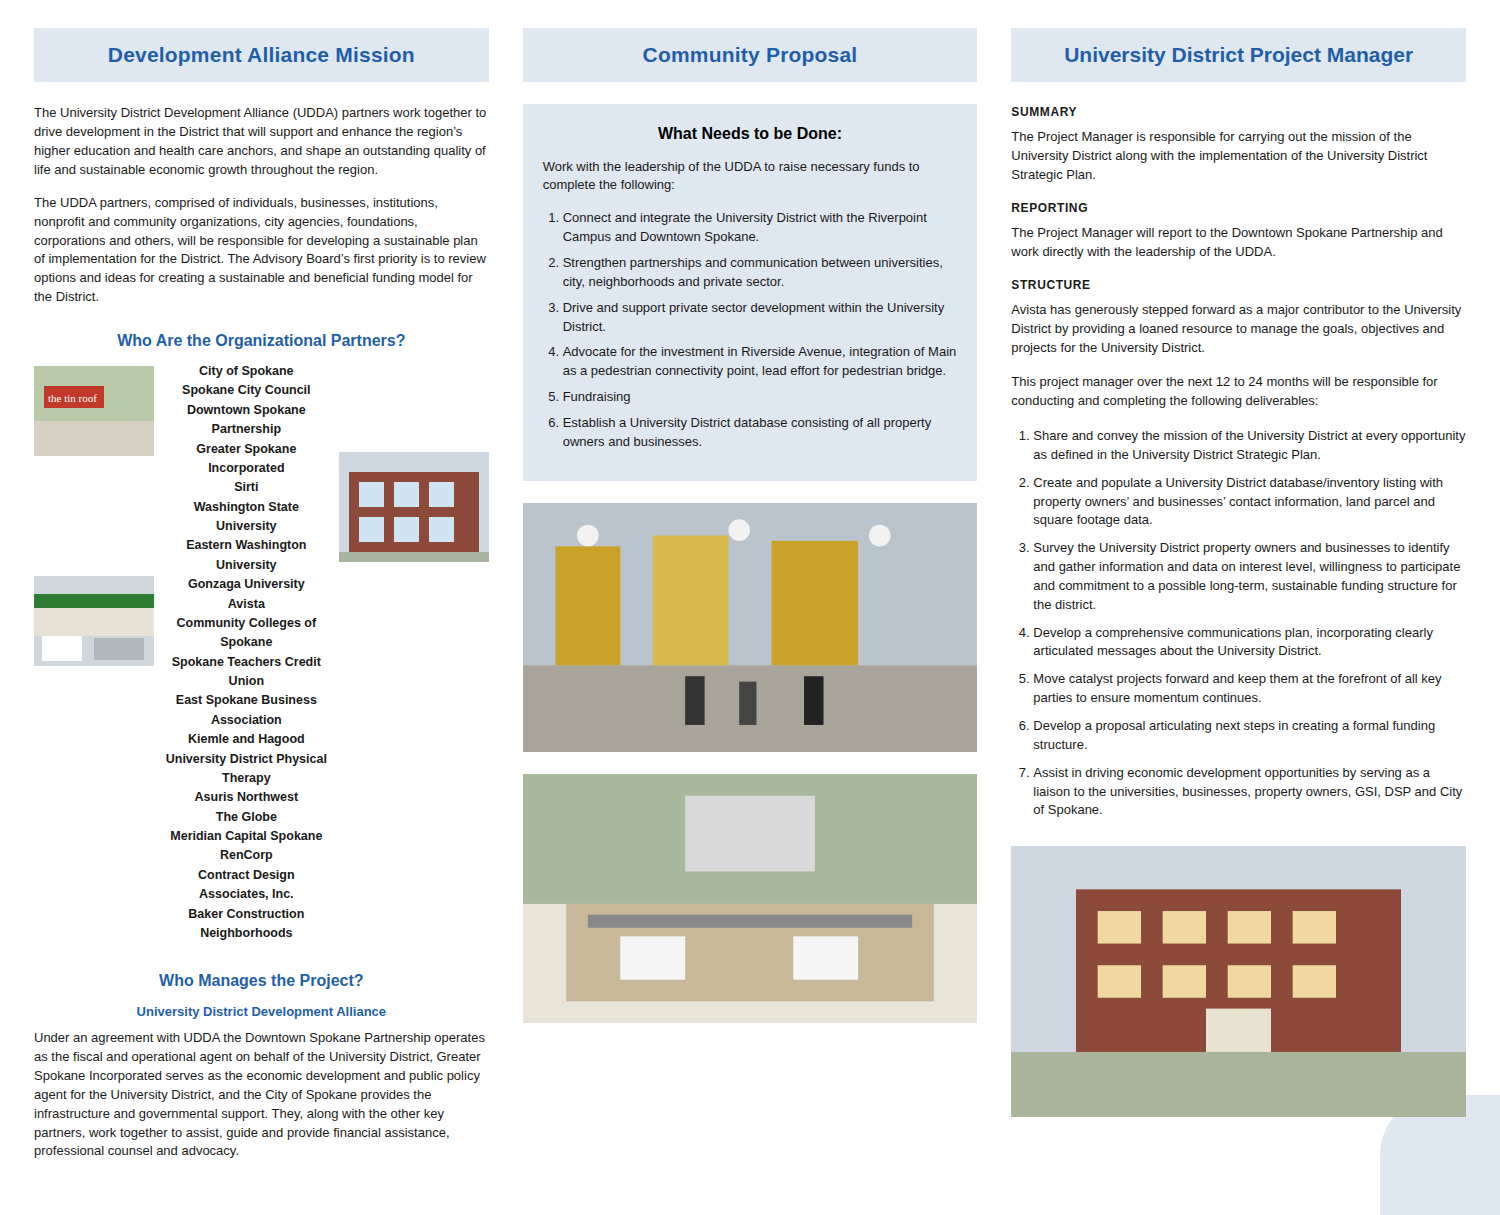Development Alliance Mission
The University District Development Alliance (UDDA) partners work together to drive development in the District that will support and enhance the region’s higher education and health care anchors, and shape an outstanding quality of life and sustainable economic growth throughout the region.
The UDDA partners, comprised of individuals, businesses, institutions, nonprofit and community organizations, city agencies, foundations, corporations and others, will be responsible for developing a sustainable plan of implementation for the District. The Advisory Board’s first priority is to review options and ideas for creating a sustainable and beneficial funding model for the District.
Who Are the Organizational Partners?
City of Spokane
Spokane City Council
Downtown Spokane Partnership
Greater Spokane Incorporated
Sirti
Washington State University
Eastern Washington University
Gonzaga University
Avista
Community Colleges of Spokane
Spokane Teachers Credit Union
East Spokane Business Association
Kiemle and Hagood
University District Physical Therapy
Asuris Northwest
The Globe
Meridian Capital Spokane
RenCorp
Contract Design Associates, Inc.
Baker Construction
Neighborhoods
Who Manages the Project?
University District Development Alliance
Under an agreement with UDDA the Downtown Spokane Partnership operates as the fiscal and operational agent on behalf of the University District, Greater Spokane Incorporated serves as the economic development and public policy agent for the University District, and the City of Spokane provides the infrastructure and governmental support. They, along with the other key partners, work together to assist, guide and provide financial assistance, professional counsel and advocacy.
Community Proposal
What Needs to be Done:
Work with the leadership of the UDDA to raise necessary funds to complete the following:
Connect and integrate the University District with the Riverpoint Campus and Downtown Spokane.
Strengthen partnerships and communication between universities, city, neighborhoods and private sector.
Drive and support private sector development within the University District.
Advocate for the investment in Riverside Avenue, integration of Main as a pedestrian connectivity point, lead effort for pedestrian bridge.
Fundraising
Establish a University District database consisting of all property owners and businesses.
University District Project Manager
SUMMARY
The Project Manager is responsible for carrying out the mission of the University District along with the implementation of the University District Strategic Plan.
REPORTING
The Project Manager will report to the Downtown Spokane Partnership and work directly with the leadership of the UDDA.
STRUCTURE
Avista has generously stepped forward as a major contributor to the University District by providing a loaned resource to manage the goals, objectives and projects for the University District.
This project manager over the next 12 to 24 months will be responsible for conducting and completing the following deliverables:
Share and convey the mission of the University District at every opportunity as defined in the University District Strategic Plan.
Create and populate a University District database/inventory listing with property owners’ and businesses’ contact information, land parcel and square footage data.
Survey the University District property owners and businesses to identify and gather information and data on interest level, willingness to participate and commitment to a possible long-term, sustainable funding structure for the district.
Develop a comprehensive communications plan, incorporating clearly articulated messages about the University District.
Move catalyst projects forward and keep them at the forefront of all key parties to ensure momentum continues.
Develop a proposal articulating next steps in creating a formal funding structure.
Assist in driving economic development opportunities by serving as a liaison to the universities, businesses, property owners, GSI, DSP and City of Spokane.